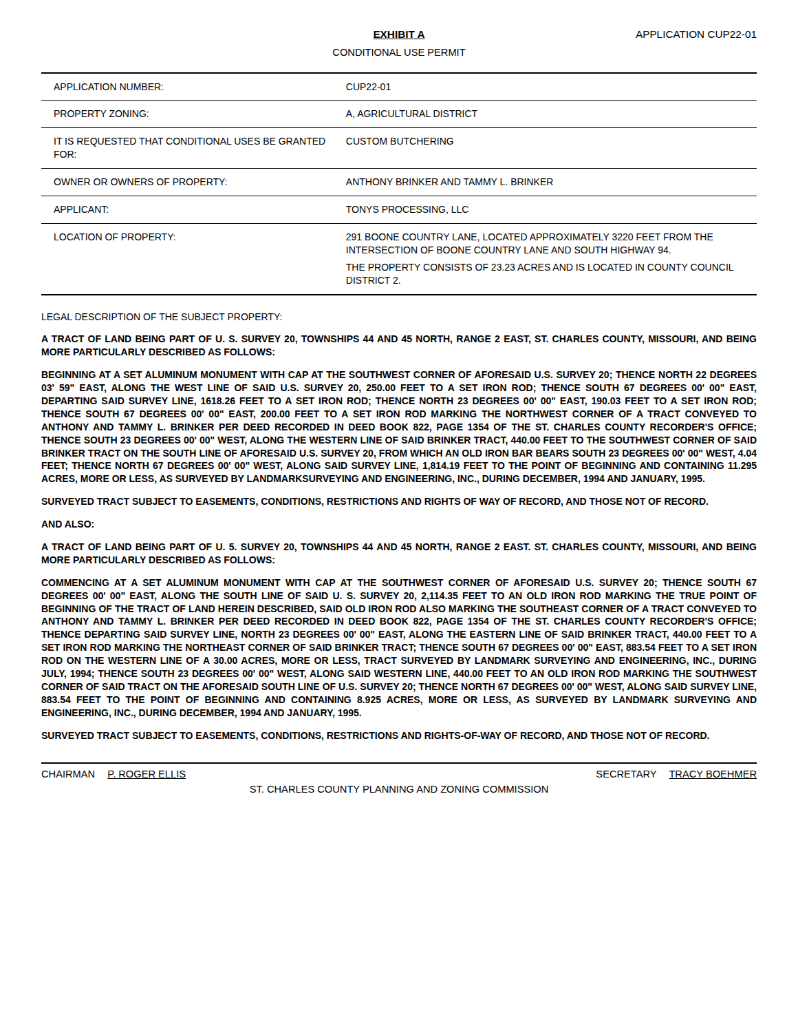EXHIBIT A APPLICATION CUP22-01
CONDITIONAL USE PERMIT
| APPLICATION NUMBER: | CUP22-01 |
| PROPERTY ZONING: | A, AGRICULTURAL DISTRICT |
| IT IS REQUESTED THAT CONDITIONAL USES BE GRANTED FOR: | CUSTOM BUTCHERING |
| OWNER OR OWNERS OF PROPERTY: | ANTHONY BRINKER AND TAMMY L. BRINKER |
| APPLICANT: | TONYS PROCESSING, LLC |
| LOCATION OF PROPERTY: | 291 BOONE COUNTRY LANE, LOCATED APPROXIMATELY 3220 FEET FROM THE INTERSECTION OF BOONE COUNTRY LANE AND SOUTH HIGHWAY 94. THE PROPERTY CONSISTS OF 23.23 ACRES AND IS LOCATED IN COUNTY COUNCIL DISTRICT 2. |
LEGAL DESCRIPTION OF THE SUBJECT PROPERTY:
A TRACT OF LAND BEING PART OF U. S. SURVEY 20, TOWNSHIPS 44 AND 45 NORTH, RANGE 2 EAST, ST. CHARLES COUNTY, MISSOURI, AND BEING MORE PARTICULARLY DESCRIBED AS FOLLOWS:
BEGINNING AT A SET ALUMINUM MONUMENT WITH CAP AT THE SOUTHWEST CORNER OF AFORESAID U.S. SURVEY 20; THENCE NORTH 22 DEGREES 03' 59" EAST, ALONG THE WEST LINE OF SAID U.S. SURVEY 20, 250.00 FEET TO A SET IRON ROD; THENCE SOUTH 67 DEGREES 00' 00" EAST, DEPARTING SAID SURVEY LINE, 1618.26 FEET TO A SET IRON ROD; THENCE NORTH 23 DEGREES 00' 00" EAST, 190.03 FEET TO A SET IRON ROD; THENCE SOUTH 67 DEGREES 00' 00" EAST, 200.00 FEET TO A SET IRON ROD MARKING THE NORTHWEST CORNER OF A TRACT CONVEYED TO ANTHONY AND TAMMY L. BRINKER PER DEED RECORDED IN DEED BOOK 822, PAGE 1354 OF THE ST. CHARLES COUNTY RECORDER'S OFFICE; THENCE SOUTH 23 DEGREES 00' 00" WEST, ALONG THE WESTERN LINE OF SAID BRINKER TRACT, 440.00 FEET TO THE SOUTHWEST CORNER OF SAID BRINKER TRACT ON THE SOUTH LINE OF AFORESAID U.S. SURVEY 20, FROM WHICH AN OLD IRON BAR BEARS SOUTH 23 DEGREES 00' 00" WEST, 4.04 FEET; THENCE NORTH 67 DEGREES 00' 00" WEST, ALONG SAID SURVEY LINE, 1,814.19 FEET TO THE POINT OF BEGINNING AND CONTAINING 11.295 ACRES, MORE OR LESS, AS SURVEYED BY LANDMARKSURVEYING AND ENGINEERING, INC., DURING DECEMBER, 1994 AND JANUARY, 1995.
SURVEYED TRACT SUBJECT TO EASEMENTS, CONDITIONS, RESTRICTIONS AND RIGHTS OF WAY OF RECORD, AND THOSE NOT OF RECORD.
AND ALSO:
A TRACT OF LAND BEING PART OF U. 5. SURVEY 20, TOWNSHIPS 44 AND 45 NORTH, RANGE 2 EAST. ST. CHARLES COUNTY, MISSOURI, AND BEING MORE PARTICULARLY DESCRIBED AS FOLLOWS:
COMMENCING AT A SET ALUMINUM MONUMENT WITH CAP AT THE SOUTHWEST CORNER OF AFORESAID U.S. SURVEY 20; THENCE SOUTH 67 DEGREES 00' 00" EAST, ALONG THE SOUTH LINE OF SAID U. S. SURVEY 20, 2,114.35 FEET TO AN OLD IRON ROD MARKING THE TRUE POINT OF BEGINNING OF THE TRACT OF LAND HEREIN DESCRIBED, SAID OLD IRON ROD ALSO MARKING THE SOUTHEAST CORNER OF A TRACT CONVEYED TO ANTHONY AND TAMMY L. BRINKER PER DEED RECORDED IN DEED BOOK 822, PAGE 1354 OF THE ST. CHARLES COUNTY RECORDER'S OFFICE; THENCE DEPARTING SAID SURVEY LINE, NORTH 23 DEGREES 00' 00" EAST, ALONG THE EASTERN LINE OF SAID BRINKER TRACT, 440.00 FEET TO A SET IRON ROD MARKING THE NORTHEAST CORNER OF SAID BRINKER TRACT; THENCE SOUTH 67 DEGREES 00' 00" EAST, 883.54 FEET TO A SET IRON ROD ON THE WESTERN LINE OF A 30.00 ACRES, MORE OR LESS, TRACT SURVEYED BY LANDMARK SURVEYING AND ENGINEERING, INC., DURING JULY, 1994; THENCE SOUTH 23 DEGREES 00' 00" WEST, ALONG SAID WESTERN LINE, 440.00 FEET TO AN OLD IRON ROD MARKING THE SOUTHWEST CORNER OF SAID TRACT ON THE AFORESAID SOUTH LINE OF U.S. SURVEY 20; THENCE NORTH 67 DEGREES 00' 00" WEST, ALONG SAID SURVEY LINE, 883.54 FEET TO THE POINT OF BEGINNING AND CONTAINING 8.925 ACRES, MORE OR LESS, AS SURVEYED BY LANDMARK SURVEYING AND ENGINEERING, INC., DURING DECEMBER, 1994 AND JANUARY, 1995.
SURVEYED TRACT SUBJECT TO EASEMENTS, CONDITIONS, RESTRICTIONS AND RIGHTS-OF-WAY OF RECORD, AND THOSE NOT OF RECORD.
CHAIRMAN P. ROGER ELLIS SECRETARY TRACY BOEHMER
ST. CHARLES COUNTY PLANNING AND ZONING COMMISSION